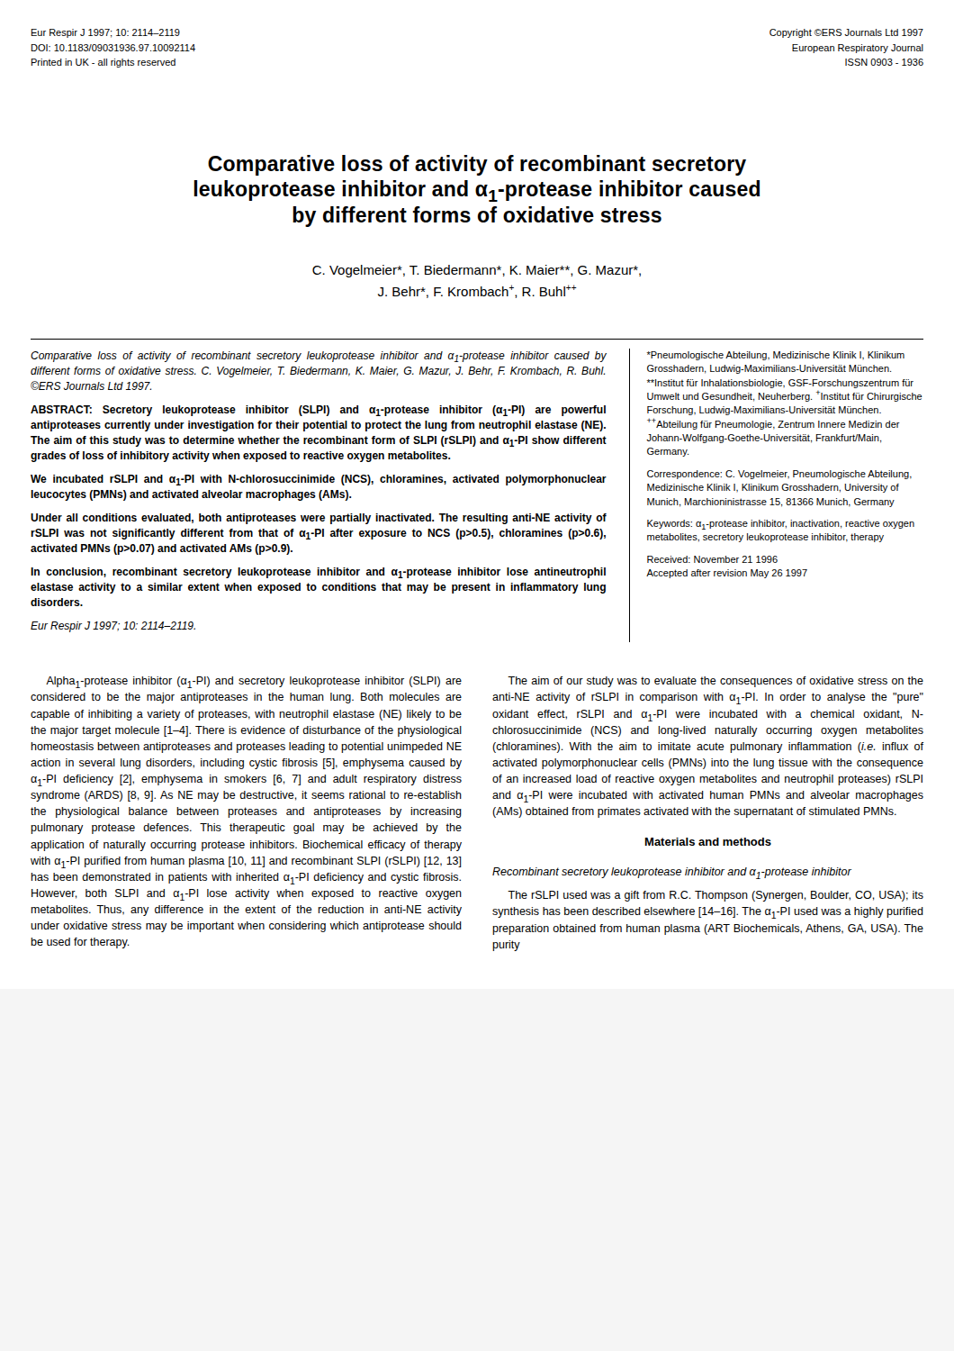Eur Respir J 1997; 10: 2114–2119
DOI: 10.1183/09031936.97.10092114
Printed in UK - all rights reserved
Copyright ©ERS Journals Ltd 1997
European Respiratory Journal
ISSN 0903 - 1936
Comparative loss of activity of recombinant secretory
leukoprotease inhibitor and α1-protease inhibitor caused
by different forms of oxidative stress
C. Vogelmeier*, T. Biedermann*, K. Maier**, G. Mazur*,
J. Behr*, F. Krombach+, R. Buhl++
Comparative loss of activity of recombinant secretory leukoprotease inhibitor and α1-protease inhibitor caused by different forms of oxidative stress. C. Vogelmeier, T. Biedermann, K. Maier, G. Mazur, J. Behr, F. Krombach, R. Buhl. ©ERS Journals Ltd 1997.
ABSTRACT: Secretory leukoprotease inhibitor (SLPI) and α1-protease inhibitor (α1-PI) are powerful antiproteases currently under investigation for their potential to protect the lung from neutrophil elastase (NE). The aim of this study was to determine whether the recombinant form of SLPI (rSLPI) and α1-PI show different grades of loss of inhibitory activity when exposed to reactive oxygen metabolites.
We incubated rSLPI and α1-PI with N-chlorosuccinimide (NCS), chloramines, activated polymorphonuclear leucocytes (PMNs) and activated alveolar macrophages (AMs).
Under all conditions evaluated, both antiproteases were partially inactivated. The resulting anti-NE activity of rSLPI was not significantly different from that of α1-PI after exposure to NCS (p>0.5), chloramines (p>0.6), activated PMNs (p>0.07) and activated AMs (p>0.9).
In conclusion, recombinant secretory leukoprotease inhibitor and α1-protease inhibitor lose antineutrophil elastase activity to a similar extent when exposed to conditions that may be present in inflammatory lung disorders.
Eur Respir J 1997; 10: 2114–2119.
*Pneumologische Abteilung, Medizinische Klinik I, Klinikum Grosshadern, Ludwig-Maximilians-Universität München. **Institut für Inhalationsbiologie, GSF-Forschungszentrum für Umwelt und Gesundheit, Neuherberg. +Institut für Chirurgische Forschung, Ludwig-Maximilians-Universität München. ++Abteilung für Pneumologie, Zentrum Innere Medizin der Johann-Wolfgang-Goethe-Universität, Frankfurt/Main, Germany.
Correspondence: C. Vogelmeier, Pneumologische Abteilung, Medizinische Klinik I, Klinikum Grosshadern, University of Munich, Marchioninistrasse 15, 81366 Munich, Germany
Keywords: α1-protease inhibitor, inactivation, reactive oxygen metabolites, secretory leukoprotease inhibitor, therapy
Received: November 21 1996
Accepted after revision May 26 1997
Alpha1-protease inhibitor (α1-PI) and secretory leukoprotease inhibitor (SLPI) are considered to be the major antiproteases in the human lung. Both molecules are capable of inhibiting a variety of proteases, with neutrophil elastase (NE) likely to be the major target molecule [1–4]. There is evidence of disturbance of the physiological homeostasis between antiproteases and proteases leading to potential unimpeded NE action in several lung disorders, including cystic fibrosis [5], emphysema caused by α1-PI deficiency [2], emphysema in smokers [6, 7] and adult respiratory distress syndrome (ARDS) [8, 9]. As NE may be destructive, it seems rational to re-establish the physiological balance between proteases and antiproteases by increasing pulmonary protease defences. This therapeutic goal may be achieved by the application of naturally occurring protease inhibitors. Biochemical efficacy of therapy with α1-PI purified from human plasma [10, 11] and recombinant SLPI (rSLPI) [12, 13] has been demonstrated in patients with inherited α1-PI deficiency and cystic fibrosis. However, both SLPI and α1-PI lose activity when exposed to reactive oxygen metabolites. Thus, any difference in the extent of the reduction in anti-NE activity under oxidative stress may be important when considering which antiprotease should be used for therapy.
The aim of our study was to evaluate the consequences of oxidative stress on the anti-NE activity of rSLPI in comparison with α1-PI. In order to analyse the "pure" oxidant effect, rSLPI and α1-PI were incubated with a chemical oxidant, N-chlorosuccinimide (NCS) and long-lived naturally occurring oxygen metabolites (chloramines). With the aim to imitate acute pulmonary inflammation (i.e. influx of activated polymorphonuclear cells (PMNs) into the lung tissue with the consequence of an increased load of reactive oxygen metabolites and neutrophil proteases) rSLPI and α1-PI were incubated with activated human PMNs and alveolar macrophages (AMs) obtained from primates activated with the supernatant of stimulated PMNs.
Materials and methods
Recombinant secretory leukoprotease inhibitor and α1-protease inhibitor
The rSLPI used was a gift from R.C. Thompson (Synergen, Boulder, CO, USA); its synthesis has been described elsewhere [14–16]. The α1-PI used was a highly purified preparation obtained from human plasma (ART Biochemicals, Athens, GA, USA). The purity